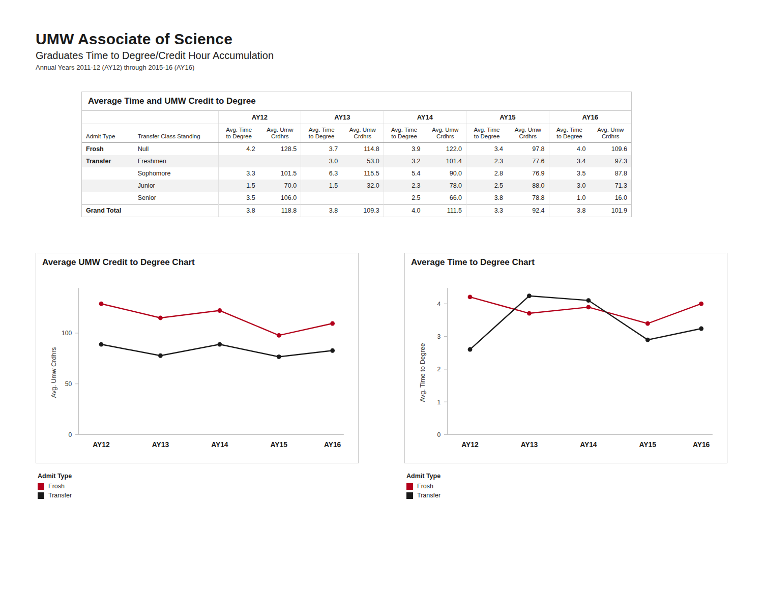UMW Associate of Science
Graduates Time to Degree/Credit Hour Accumulation
Annual Years 2011-12 (AY12) through 2015-16 (AY16)
Average Time and UMW Credit to Degree
| | | AY12 | AY13 | AY14 | AY15 | AY16 |
| --- | --- | --- | --- | --- | --- | --- |
| Admit Type | Transfer Class Standing | Avg. Time to Degree | Avg. Umw Crdhrs | Avg. Time to Degree | Avg. Umw Crdhrs | Avg. Time to Degree | Avg. Umw Crdhrs | Avg. Time to Degree | Avg. Umw Crdhrs | Avg. Time to Degree | Avg. Umw Crdhrs |
| Frosh | Null | 4.2 | 128.5 | 3.7 | 114.8 | 3.9 | 122.0 | 3.4 | 97.8 | 4.0 | 109.6 |
| Transfer | Freshmen | | | 3.0 | 53.0 | 3.2 | 101.4 | 2.3 | 77.6 | 3.4 | 97.3 |
| | Sophomore | 3.3 | 101.5 | 6.3 | 115.5 | 5.4 | 90.0 | 2.8 | 76.9 | 3.5 | 87.8 |
| | Junior | 1.5 | 70.0 | 1.5 | 32.0 | 2.3 | 78.0 | 2.5 | 88.0 | 3.0 | 71.3 |
| | Senior | 3.5 | 106.0 | | | 2.5 | 66.0 | 3.8 | 78.8 | 1.0 | 16.0 |
| Grand Total | | 3.8 | 118.8 | 3.8 | 109.3 | 4.0 | 111.5 | 3.3 | 92.4 | 3.8 | 101.9 |
Average UMW Credit to Degree Chart
0 50 100 Avg. Umw Crdhrs AY12 AY13 AY14 AY15 AY16 Frosh series: 128.5, 114.8, 122.0, 97.8, 109.6 (y = 280 - v*1.8)
Admit Type
Frosh
Transfer
Average Time to Degree Chart
0 1 2 3 4 Avg. Time to Degree AY12 AY13 AY14 AY15 AY16 Frosh: 4.2, 3.7, 3.9, 3.4, 4.0 (y = 280 - v*58)
Admit Type
Frosh
Transfer